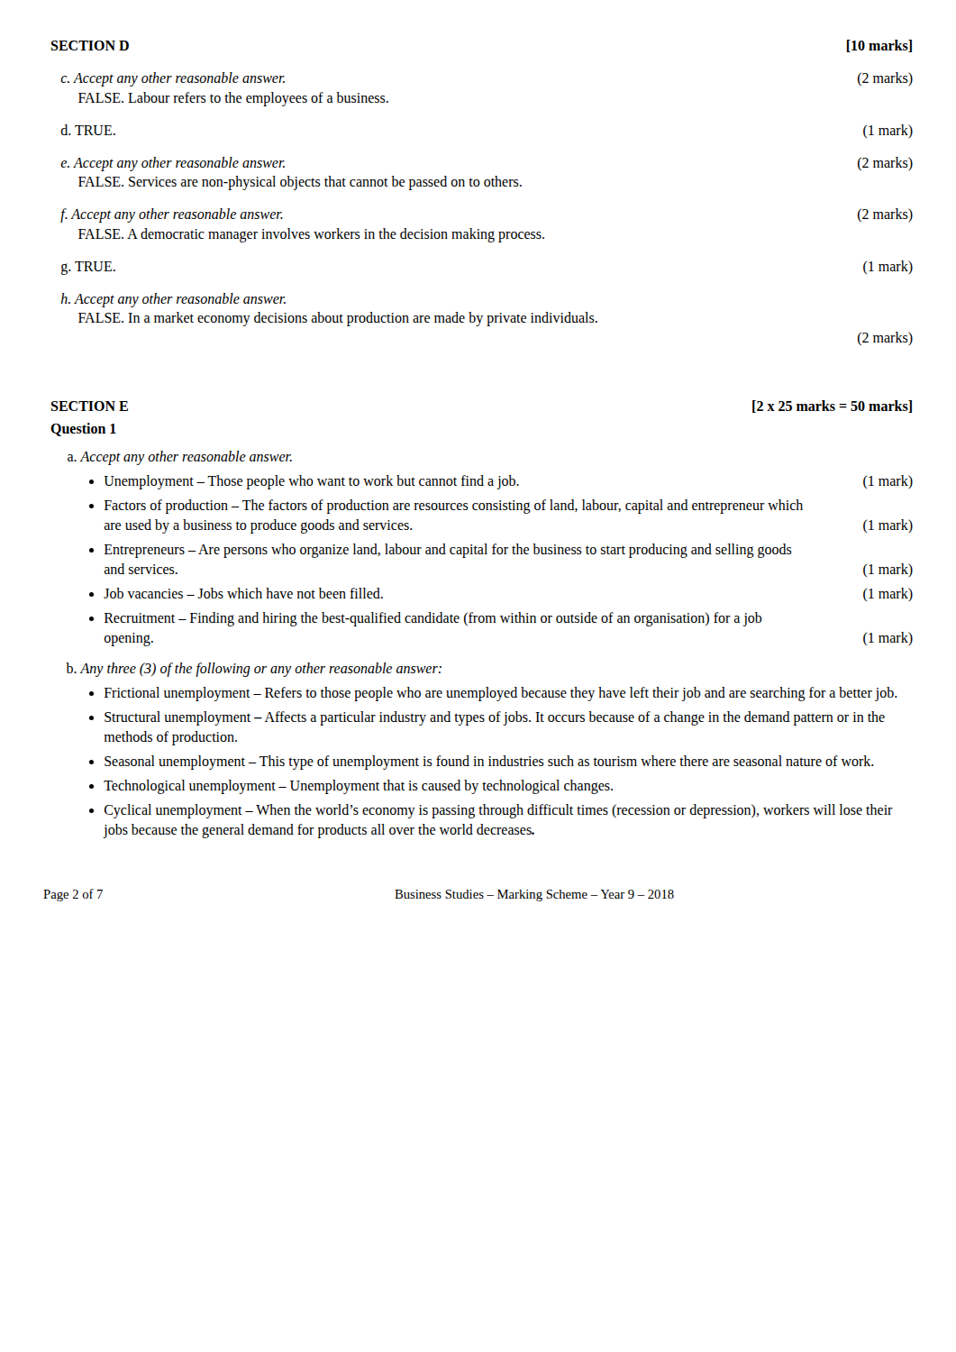SECTION D [10 marks]
c. Accept any other reasonable answer.
FALSE. Labour refers to the employees of a business.
(2 marks)
d. TRUE.
(1 mark)
e. Accept any other reasonable answer.
FALSE. Services are non-physical objects that cannot be passed on to others.
(2 marks)
f. Accept any other reasonable answer.
FALSE. A democratic manager involves workers in the decision making process.
(2 marks)
g. TRUE.
(1 mark)
h. Accept any other reasonable answer.
FALSE. In a market economy decisions about production are made by private individuals.
(2 marks)
SECTION E [2 x 25 marks = 50 marks]
Question 1
Accept any other reasonable answer.
Unemployment – Those people who want to work but cannot find a job.
(1 mark)
Factors of production – The factors of production are resources consisting of land, labour, capital and entrepreneur which are used by a business to produce goods and services.
(1 mark)
Entrepreneurs – Are persons who organize land, labour and capital for the business to start producing and selling goods and services.
(1 mark)
Job vacancies – Jobs which have not been filled.
(1 mark)
Recruitment – Finding and hiring the best-qualified candidate (from within or outside of an organisation) for a job opening.
(1 mark)
Any three (3) of the following or any other reasonable answer:
Frictional unemployment – Refers to those people who are unemployed because they have left their job and are searching for a better job.
Structural unemployment – Affects a particular industry and types of jobs. It occurs because of a change in the demand pattern or in the methods of production.
Seasonal unemployment – This type of unemployment is found in industries such as tourism where there are seasonal nature of work.
Technological unemployment – Unemployment that is caused by technological changes.
Cyclical unemployment – When the world’s economy is passing through difficult times (recession or depression), workers will lose their jobs because the general demand for products all over the world decreases.
Page 2 of 7 Business Studies – Marking Scheme – Year 9 – 2018